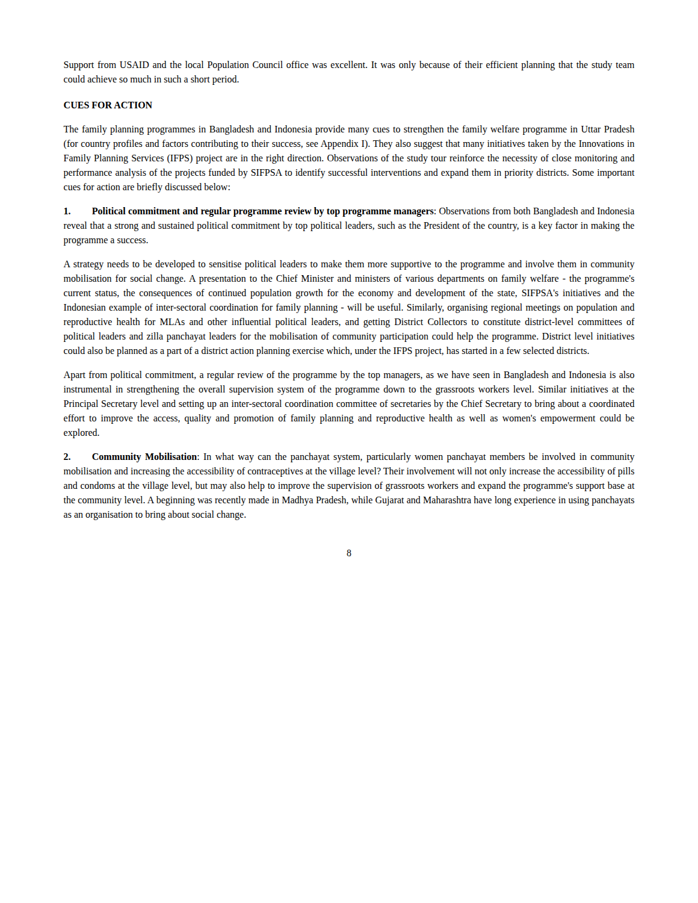Support from USAID and the local Population Council office was excellent. It was only because of their efficient planning that the study team could achieve so much in such a short period.
CUES FOR ACTION
The family planning programmes in Bangladesh and Indonesia provide many cues to strengthen the family welfare programme in Uttar Pradesh (for country profiles and factors contributing to their success, see Appendix I). They also suggest that many initiatives taken by the Innovations in Family Planning Services (IFPS) project are in the right direction. Observations of the study tour reinforce the necessity of close monitoring and performance analysis of the projects funded by SIFPSA to identify successful interventions and expand them in priority districts. Some important cues for action are briefly discussed below:
1. Political commitment and regular programme review by top programme managers: Observations from both Bangladesh and Indonesia reveal that a strong and sustained political commitment by top political leaders, such as the President of the country, is a key factor in making the programme a success.
A strategy needs to be developed to sensitise political leaders to make them more supportive to the programme and involve them in community mobilisation for social change. A presentation to the Chief Minister and ministers of various departments on family welfare - the programme's current status, the consequences of continued population growth for the economy and development of the state, SIFPSA's initiatives and the Indonesian example of inter-sectoral coordination for family planning - will be useful. Similarly, organising regional meetings on population and reproductive health for MLAs and other influential political leaders, and getting District Collectors to constitute district-level committees of political leaders and zilla panchayat leaders for the mobilisation of community participation could help the programme. District level initiatives could also be planned as a part of a district action planning exercise which, under the IFPS project, has started in a few selected districts.
Apart from political commitment, a regular review of the programme by the top managers, as we have seen in Bangladesh and Indonesia is also instrumental in strengthening the overall supervision system of the programme down to the grassroots workers level. Similar initiatives at the Principal Secretary level and setting up an inter-sectoral coordination committee of secretaries by the Chief Secretary to bring about a coordinated effort to improve the access, quality and promotion of family planning and reproductive health as well as women's empowerment could be explored.
2. Community Mobilisation: In what way can the panchayat system, particularly women panchayat members be involved in community mobilisation and increasing the accessibility of contraceptives at the village level? Their involvement will not only increase the accessibility of pills and condoms at the village level, but may also help to improve the supervision of grassroots workers and expand the programme's support base at the community level. A beginning was recently made in Madhya Pradesh, while Gujarat and Maharashtra have long experience in using panchayats as an organisation to bring about social change.
8